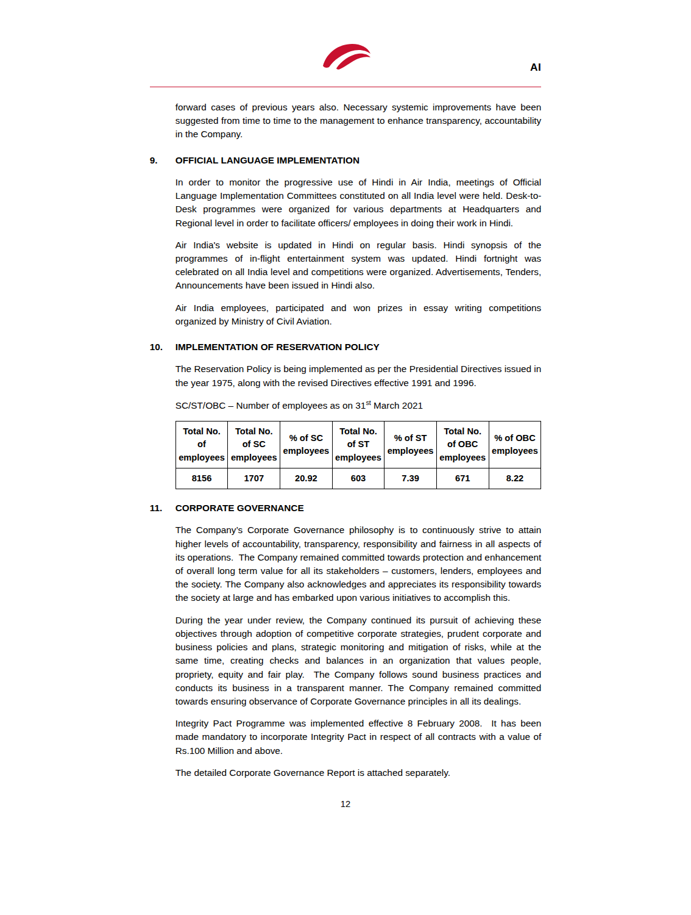AI
forward cases of previous years also. Necessary systemic improvements have been suggested from time to time to the management to enhance transparency, accountability in the Company.
9. Official Language Implementation
In order to monitor the progressive use of Hindi in Air India, meetings of Official Language Implementation Committees constituted on all India level were held. Desk-to-Desk programmes were organized for various departments at Headquarters and Regional level in order to facilitate officers/ employees in doing their work in Hindi.
Air India's website is updated in Hindi on regular basis. Hindi synopsis of the programmes of in-flight entertainment system was updated. Hindi fortnight was celebrated on all India level and competitions were organized. Advertisements, Tenders, Announcements have been issued in Hindi also.
Air India employees, participated and won prizes in essay writing competitions organized by Ministry of Civil Aviation.
10. Implementation of Reservation Policy
The Reservation Policy is being implemented as per the Presidential Directives issued in the year 1975, along with the revised Directives effective 1991 and 1996.
SC/ST/OBC – Number of employees as on 31st March 2021
| Total No. of employees | Total No. of SC employees | % of SC employees | Total No. of ST employees | % of ST employees | Total No. of OBC employees | % of OBC employees |
| --- | --- | --- | --- | --- | --- | --- |
| 8156 | 1707 | 20.92 | 603 | 7.39 | 671 | 8.22 |
11. Corporate Governance
The Company’s Corporate Governance philosophy is to continuously strive to attain higher levels of accountability, transparency, responsibility and fairness in all aspects of its operations. The Company remained committed towards protection and enhancement of overall long term value for all its stakeholders – customers, lenders, employees and the society. The Company also acknowledges and appreciates its responsibility towards the society at large and has embarked upon various initiatives to accomplish this.
During the year under review, the Company continued its pursuit of achieving these objectives through adoption of competitive corporate strategies, prudent corporate and business policies and plans, strategic monitoring and mitigation of risks, while at the same time, creating checks and balances in an organization that values people, propriety, equity and fair play. The Company follows sound business practices and conducts its business in a transparent manner. The Company remained committed towards ensuring observance of Corporate Governance principles in all its dealings.
Integrity Pact Programme was implemented effective 8 February 2008. It has been made mandatory to incorporate Integrity Pact in respect of all contracts with a value of Rs.100 Million and above.
The detailed Corporate Governance Report is attached separately.
12